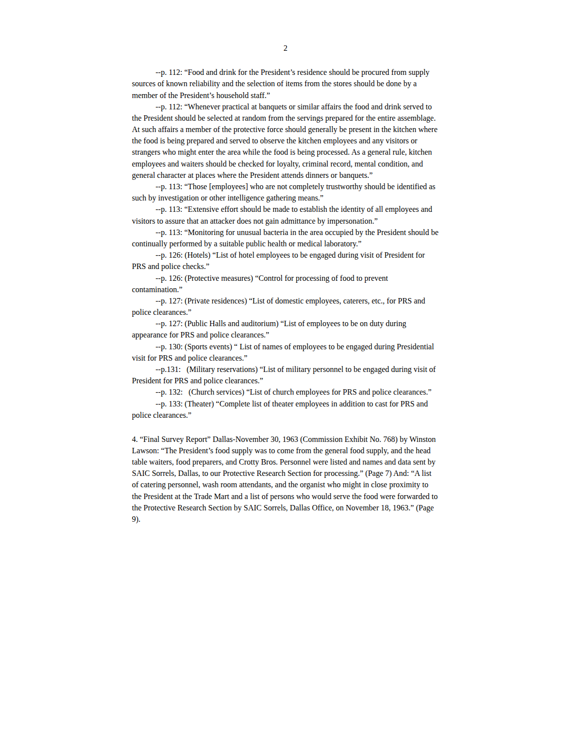2
--p. 112: “Food and drink for the President’s residence should be procured from supply sources of known reliability and the selection of items from the stores should be done by a member of the President’s household staff.”
--p. 112: “Whenever practical at banquets or similar affairs the food and drink served to the President should be selected at random from the servings prepared for the entire assemblage. At such affairs a member of the protective force should generally be present in the kitchen where the food is being prepared and served to observe the kitchen employees and any visitors or strangers who might enter the area while the food is being processed. As a general rule, kitchen employees and waiters should be checked for loyalty, criminal record, mental condition, and general character at places where the President attends dinners or banquets.”
--p. 113: “Those [employees] who are not completely trustworthy should be identified as such by investigation or other intelligence gathering means.”
--p. 113: “Extensive effort should be made to establish the identity of all employees and visitors to assure that an attacker does not gain admittance by impersonation.”
--p. 113: “Monitoring for unusual bacteria in the area occupied by the President should be continually performed by a suitable public health or medical laboratory.”
--p. 126: (Hotels) “List of hotel employees to be engaged during visit of President for PRS and police checks.”
--p. 126: (Protective measures) “Control for processing of food to prevent contamination.”
--p. 127: (Private residences) “List of domestic employees, caterers, etc., for PRS and police clearances.”
--p. 127: (Public Halls and auditorium) “List of employees to be on duty during appearance for PRS and police clearances.”
--p. 130: (Sports events) “ List of names of employees to be engaged during Presidential visit for PRS and police clearances.”
--p.131: (Military reservations) “List of military personnel to be engaged during visit of President for PRS and police clearances.”
--p. 132: (Church services) “List of church employees for PRS and police clearances.”
--p. 133: (Theater) “Complete list of theater employees in addition to cast for PRS and police clearances.”
4. “Final Survey Report” Dallas-November 30, 1963 (Commission Exhibit No. 768) by Winston Lawson: “The President’s food supply was to come from the general food supply, and the head table waiters, food preparers, and Crotty Bros. Personnel were listed and names and data sent by SAIC Sorrels, Dallas, to our Protective Research Section for processing.” (Page 7) And: “A list of catering personnel, wash room attendants, and the organist who might in close proximity to the President at the Trade Mart and a list of persons who would serve the food were forwarded to the Protective Research Section by SAIC Sorrels, Dallas Office, on November 18, 1963.” (Page 9).